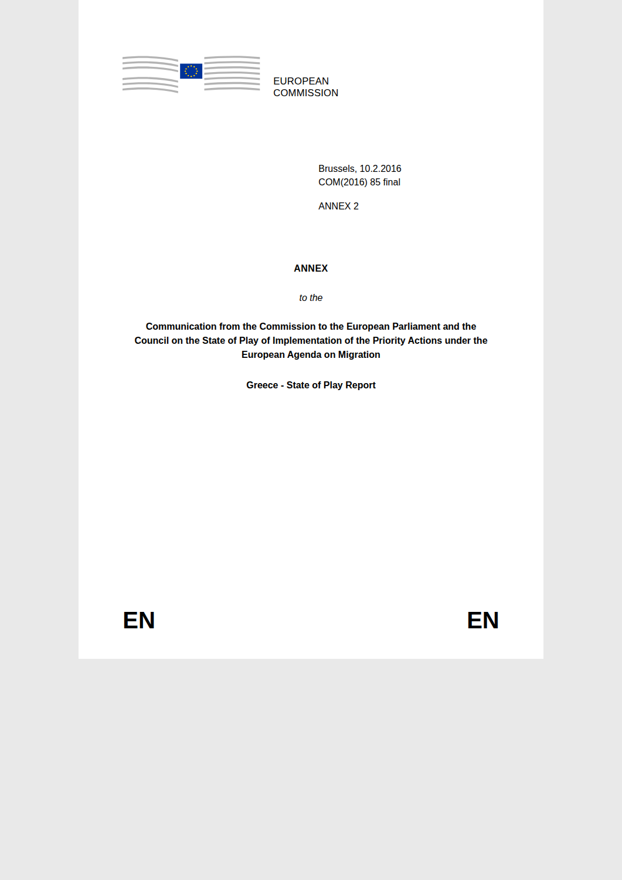EUROPEAN
COMMISSION
Brussels, 10.2.2016
COM(2016) 85 final
ANNEX 2
ANNEX
to the
Communication from the Commission to the European Parliament and the Council on the State of Play of Implementation of the Priority Actions under the European Agenda on Migration
Greece - State of Play Report
EN EN